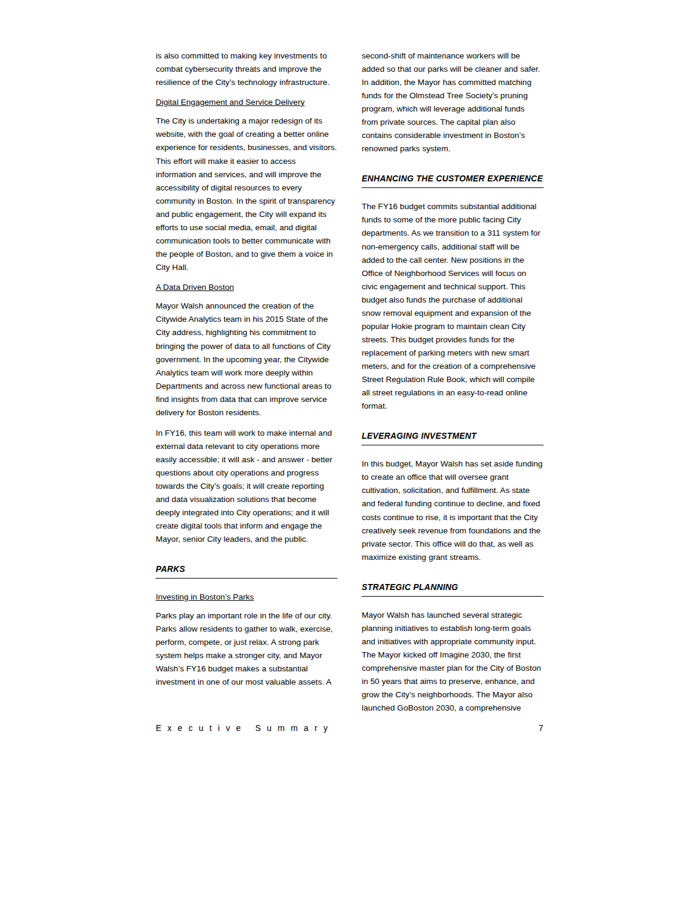is also committed to making key investments to combat cybersecurity threats and improve the resilience of the City’s technology infrastructure.
Digital Engagement and Service Delivery
The City is undertaking a major redesign of its website, with the goal of creating a better online experience for residents, businesses, and visitors. This effort will make it easier to access information and services, and will improve the accessibility of digital resources to every community in Boston. In the spirit of transparency and public engagement, the City will expand its efforts to use social media, email, and digital communication tools to better communicate with the people of Boston, and to give them a voice in City Hall.
A Data Driven Boston
Mayor Walsh announced the creation of the Citywide Analytics team in his 2015 State of the City address, highlighting his commitment to bringing the power of data to all functions of City government. In the upcoming year, the Citywide Analytics team will work more deeply within Departments and across new functional areas to find insights from data that can improve service delivery for Boston residents.
In FY16, this team will work to make internal and external data relevant to city operations more easily accessible; it will ask - and answer - better questions about city operations and progress towards the City’s goals; it will create reporting and data visualization solutions that become deeply integrated into City operations; and it will create digital tools that inform and engage the Mayor, senior City leaders, and the public.
PARKS
Investing in Boston’s Parks
Parks play an important role in the life of our city. Parks allow residents to gather to walk, exercise, perform, compete, or just relax. A strong park system helps make a stronger city, and Mayor Walsh’s FY16 budget makes a substantial investment in one of our most valuable assets. A
second-shift of maintenance workers will be added so that our parks will be cleaner and safer. In addition, the Mayor has committed matching funds for the Olmstead Tree Society’s pruning program, which will leverage additional funds from private sources. The capital plan also contains considerable investment in Boston’s renowned parks system.
ENHANCING THE CUSTOMER EXPERIENCE
The FY16 budget commits substantial additional funds to some of the more public facing City departments. As we transition to a 311 system for non-emergency calls, additional staff will be added to the call center. New positions in the Office of Neighborhood Services will focus on civic engagement and technical support. This budget also funds the purchase of additional snow removal equipment and expansion of the popular Hokie program to maintain clean City streets. This budget provides funds for the replacement of parking meters with new smart meters, and for the creation of a comprehensive Street Regulation Rule Book, which will compile all street regulations in an easy-to-read online format.
LEVERAGING INVESTMENT
In this budget, Mayor Walsh has set aside funding to create an office that will oversee grant cultivation, solicitation, and fulfillment. As state and federal funding continue to decline, and fixed costs continue to rise, it is important that the City creatively seek revenue from foundations and the private sector. This office will do that, as well as maximize existing grant streams.
STRATEGIC PLANNING
Mayor Walsh has launched several strategic planning initiatives to establish long-term goals and initiatives with appropriate community input. The Mayor kicked off Imagine 2030, the first comprehensive master plan for the City of Boston in 50 years that aims to preserve, enhance, and grow the City’s neighborhoods. The Mayor also launched GoBoston 2030, a comprehensive
E x e c u t i v e S u m m a r y 7